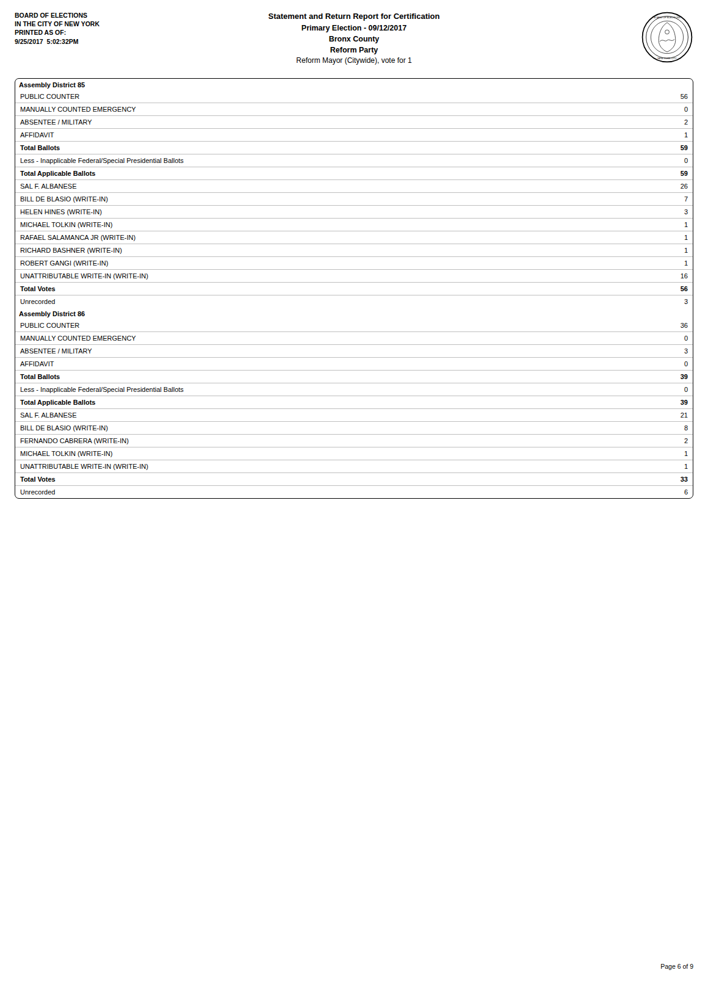BOARD OF ELECTIONS
IN THE CITY OF NEW YORK
PRINTED AS OF:
9/25/2017 5:02:32PM
Statement and Return Report for Certification
Primary Election - 09/12/2017
Bronx County
Reform Party
Reform Mayor (Citywide), vote for 1
BOARD OF ELECTIONS NEW YORK CITY
Assembly District 85
| PUBLIC COUNTER | 56 |
| MANUALLY COUNTED EMERGENCY | 0 |
| ABSENTEE / MILITARY | 2 |
| AFFIDAVIT | 1 |
| Total Ballots | 59 |
| Less - Inapplicable Federal/Special Presidential Ballots | 0 |
| Total Applicable Ballots | 59 |
| SAL F. ALBANESE | 26 |
| BILL DE BLASIO (WRITE-IN) | 7 |
| HELEN HINES (WRITE-IN) | 3 |
| MICHAEL TOLKIN (WRITE-IN) | 1 |
| RAFAEL SALAMANCA JR (WRITE-IN) | 1 |
| RICHARD BASHNER (WRITE-IN) | 1 |
| ROBERT GANGI (WRITE-IN) | 1 |
| UNATTRIBUTABLE WRITE-IN (WRITE-IN) | 16 |
| Total Votes | 56 |
| Unrecorded | 3 |
Assembly District 86
| PUBLIC COUNTER | 36 |
| MANUALLY COUNTED EMERGENCY | 0 |
| ABSENTEE / MILITARY | 3 |
| AFFIDAVIT | 0 |
| Total Ballots | 39 |
| Less - Inapplicable Federal/Special Presidential Ballots | 0 |
| Total Applicable Ballots | 39 |
| SAL F. ALBANESE | 21 |
| BILL DE BLASIO (WRITE-IN) | 8 |
| FERNANDO CABRERA (WRITE-IN) | 2 |
| MICHAEL TOLKIN (WRITE-IN) | 1 |
| UNATTRIBUTABLE WRITE-IN (WRITE-IN) | 1 |
| Total Votes | 33 |
| Unrecorded | 6 |
Page 6 of 9